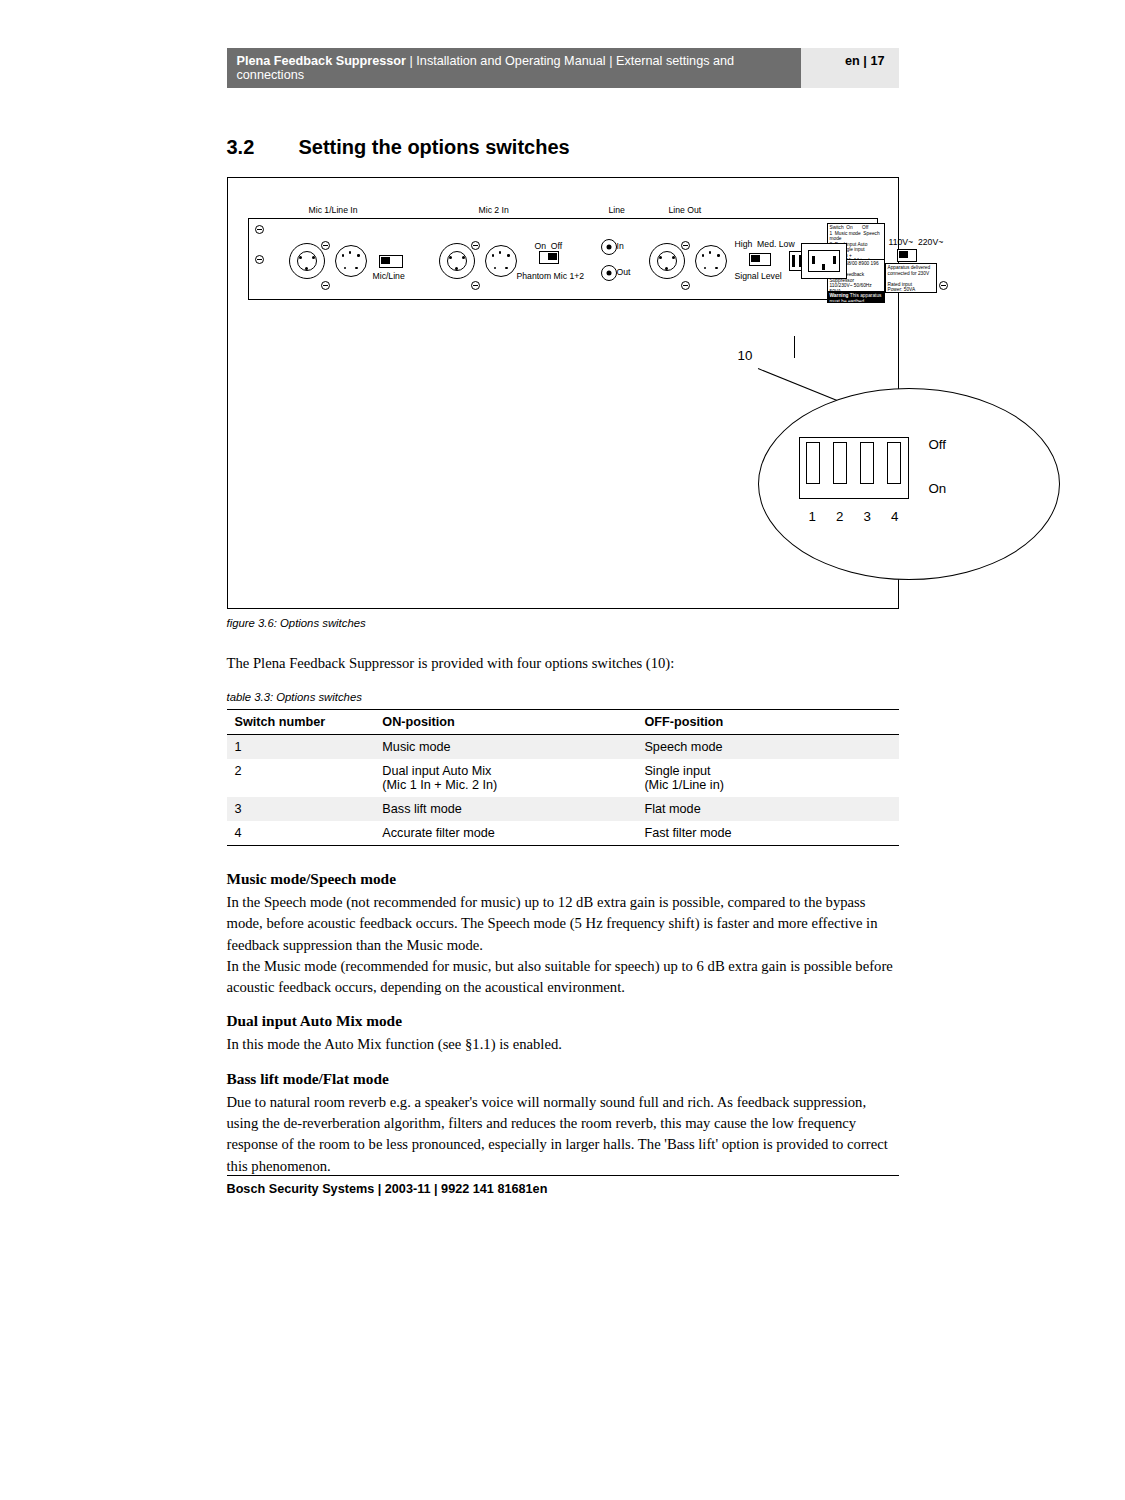Plena Feedback Suppressor | Installation and Operating Manual | External settings and connections
en | 17
3.2 Setting the options switches
Mic 1/Line In Mic 2 In Line Line Out
Mic/Line
On Off
Phantom Mic 1+2
In
Out
High Med. Low
Signal Level
Switch On Off
1 Music mode Speech mode
2 Dual input Auto Mix Single input
Mic1In + Mic2In Mic1/Line In
3 Process with bass lift Process flat
4 Accurate mode Fast mode
LBB 1968/00 8900 196 40001
Plena Feedback Suppressor
110/230V~ 50/60Hz
50VA
Serial N. Number
BOSCH
Warning This apparatus must be earthed
110V~ 220V~
Apparatus delivered
connected for 230V
Rated input
Power: 50VA
T500L 250V
10
Off On
1234
figure 3.6: Options switches
The Plena Feedback Suppressor is provided with four options switches (10):
table 3.3: Options switches
| Switch number | ON-position | OFF-position |
| --- | --- | --- |
| 1 | Music mode | Speech mode |
| 2 | Dual input Auto Mix (Mic 1 In + Mic. 2 In) | Single input (Mic 1/Line in) |
| 3 | Bass lift mode | Flat mode |
| 4 | Accurate filter mode | Fast filter mode |
Music mode/Speech mode
In the Speech mode (not recommended for music) up to 12 dB extra gain is possible, compared to the bypass mode, before acoustic feedback occurs. The Speech mode (5 Hz frequency shift) is faster and more effective in feedback suppression than the Music mode.
In the Music mode (recommended for music, but also suitable for speech) up to 6 dB extra gain is possible before acoustic feedback occurs, depending on the acoustical environment.
Dual input Auto Mix mode
In this mode the Auto Mix function (see §1.1) is enabled.
Bass lift mode/Flat mode
Due to natural room reverb e.g. a speaker's voice will normally sound full and rich. As feedback suppression, using the de-reverberation algorithm, filters and reduces the room reverb, this may cause the low frequency response of the room to be less pronounced, especially in larger halls. The 'Bass lift' option is provided to correct this phenomenon.
Bosch Security Systems | 2003-11 | 9922 141 81681en